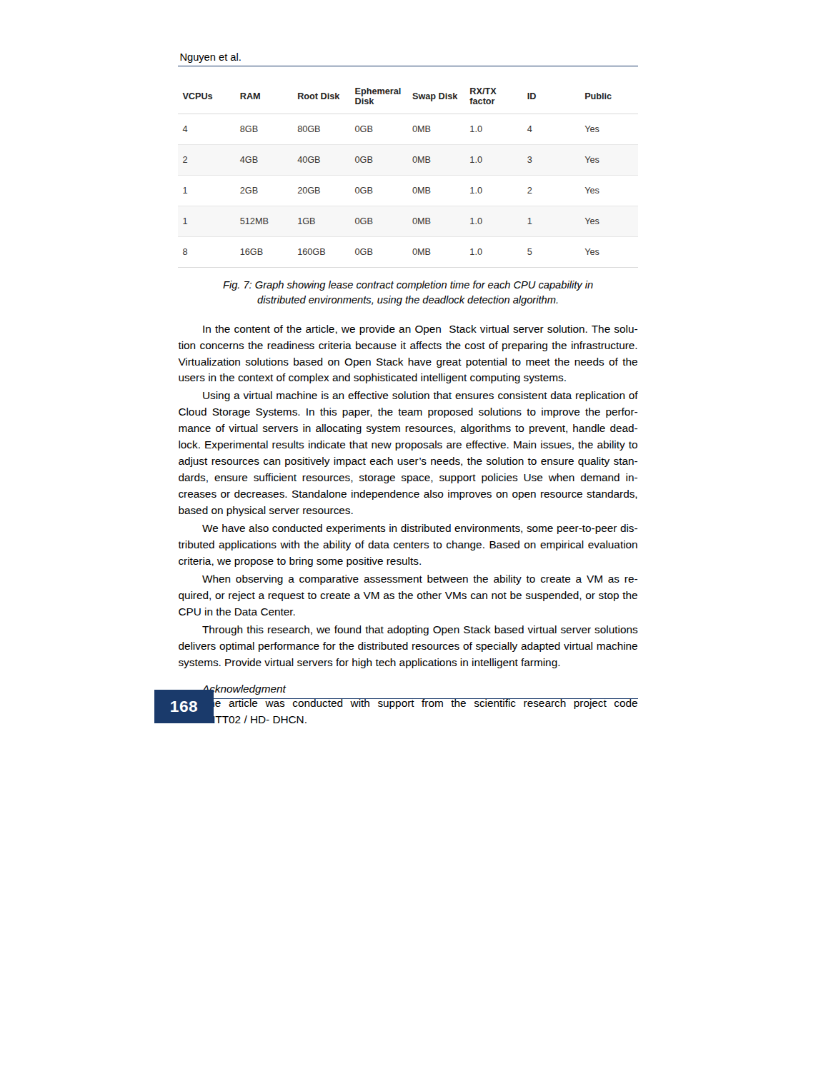Nguyen et al.
| VCPUs | RAM | Root Disk | Ephemeral Disk | Swap Disk | RX/TX factor | ID | Public |
| --- | --- | --- | --- | --- | --- | --- | --- |
| 4 | 8GB | 80GB | 0GB | 0MB | 1.0 | 4 | Yes |
| 2 | 4GB | 40GB | 0GB | 0MB | 1.0 | 3 | Yes |
| 1 | 2GB | 20GB | 0GB | 0MB | 1.0 | 2 | Yes |
| 1 | 512MB | 1GB | 0GB | 0MB | 1.0 | 1 | Yes |
| 8 | 16GB | 160GB | 0GB | 0MB | 1.0 | 5 | Yes |
Fig. 7: Graph showing lease contract completion time for each CPU capability in distributed environments, using the deadlock detection algorithm.
In the content of the article, we provide an Open Stack virtual server solution. The solution concerns the readiness criteria because it affects the cost of preparing the infrastructure. Virtualization solutions based on Open Stack have great potential to meet the needs of the users in the context of complex and sophisticated intelligent computing systems.
Using a virtual machine is an effective solution that ensures consistent data replication of Cloud Storage Systems. In this paper, the team proposed solutions to improve the performance of virtual servers in allocating system resources, algorithms to prevent, handle deadlock. Experimental results indicate that new proposals are effective. Main issues, the ability to adjust resources can positively impact each user’s needs, the solution to ensure quality standards, ensure sufficient resources, storage space, support policies Use when demand increases or decreases. Standalone independence also improves on open resource standards, based on physical server resources.
We have also conducted experiments in distributed environments, some peer-to-peer distributed applications with the ability of data centers to change. Based on empirical evaluation criteria, we propose to bring some positive results.
When observing a comparative assessment between the ability to create a VM as required, or reject a request to create a VM as the other VMs can not be suspended, or stop the CPU in the Data Center.
Through this research, we found that adopting Open Stack based virtual server solutions delivers optimal performance for the distributed resources of specially adapted virtual machine systems. Provide virtual servers for high tech applications in intelligent farming.
Acknowledgment
The article was conducted with support from the scientific research project code 182.CNTT02 / HD- DHCN.
168